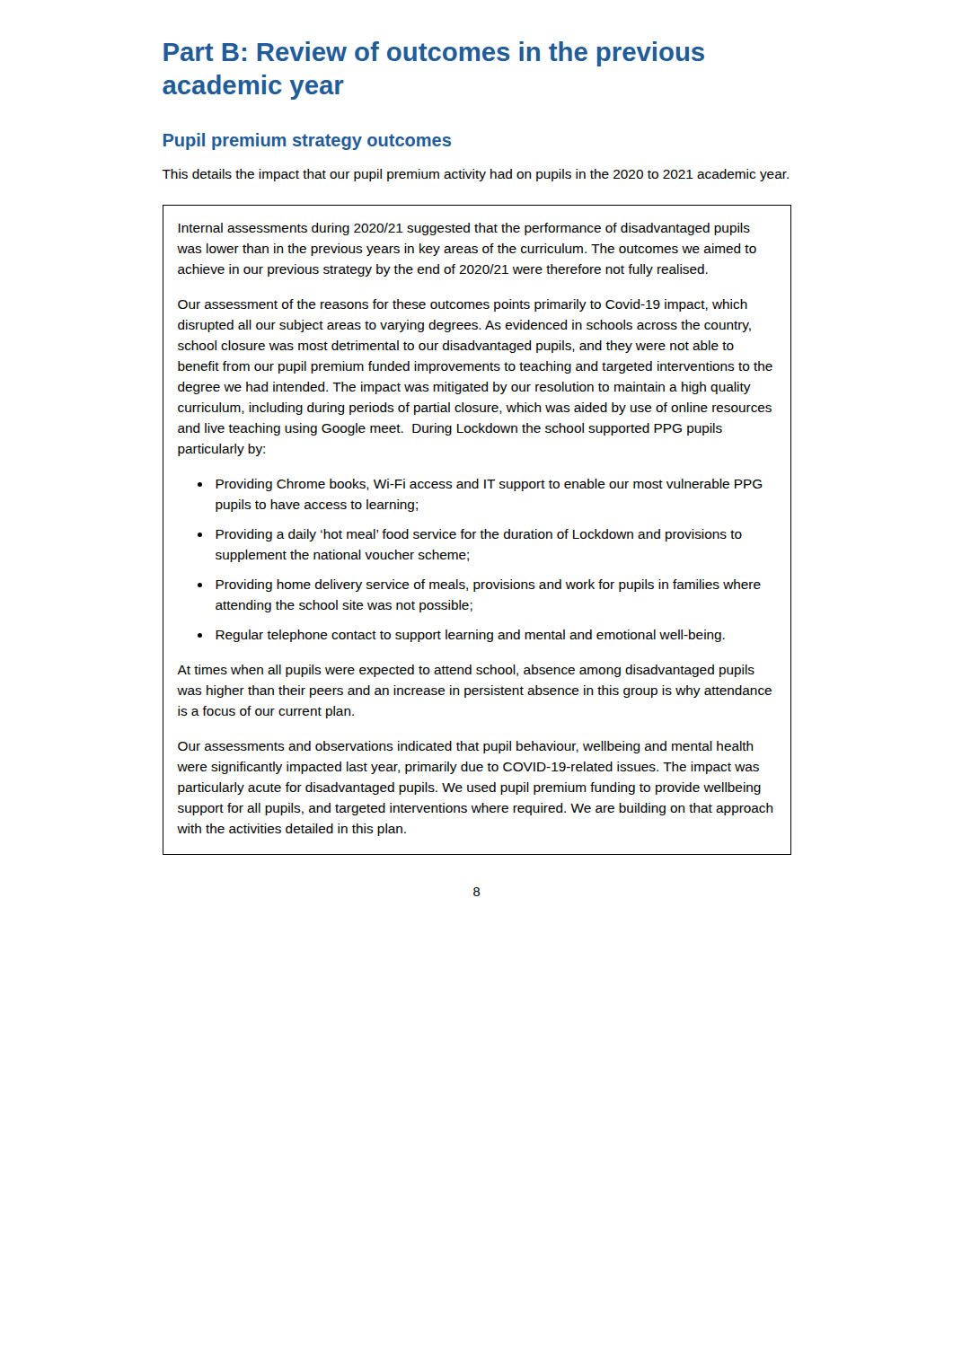Part B: Review of outcomes in the previous academic year
Pupil premium strategy outcomes
This details the impact that our pupil premium activity had on pupils in the 2020 to 2021 academic year.
Internal assessments during 2020/21 suggested that the performance of disadvantaged pupils was lower than in the previous years in key areas of the curriculum. The outcomes we aimed to achieve in our previous strategy by the end of 2020/21 were therefore not fully realised.
Our assessment of the reasons for these outcomes points primarily to Covid-19 impact, which disrupted all our subject areas to varying degrees. As evidenced in schools across the country, school closure was most detrimental to our disadvantaged pupils, and they were not able to benefit from our pupil premium funded improvements to teaching and targeted interventions to the degree we had intended. The impact was mitigated by our resolution to maintain a high quality curriculum, including during periods of partial closure, which was aided by use of online resources and live teaching using Google meet. During Lockdown the school supported PPG pupils particularly by:
Providing Chrome books, Wi-Fi access and IT support to enable our most vulnerable PPG pupils to have access to learning;
Providing a daily ‘hot meal’ food service for the duration of Lockdown and provisions to supplement the national voucher scheme;
Providing home delivery service of meals, provisions and work for pupils in families where attending the school site was not possible;
Regular telephone contact to support learning and mental and emotional well-being.
At times when all pupils were expected to attend school, absence among disadvantaged pupils was higher than their peers and an increase in persistent absence in this group is why attendance is a focus of our current plan.
Our assessments and observations indicated that pupil behaviour, wellbeing and mental health were significantly impacted last year, primarily due to COVID-19-related issues. The impact was particularly acute for disadvantaged pupils. We used pupil premium funding to provide wellbeing support for all pupils, and targeted interventions where required. We are building on that approach with the activities detailed in this plan.
8